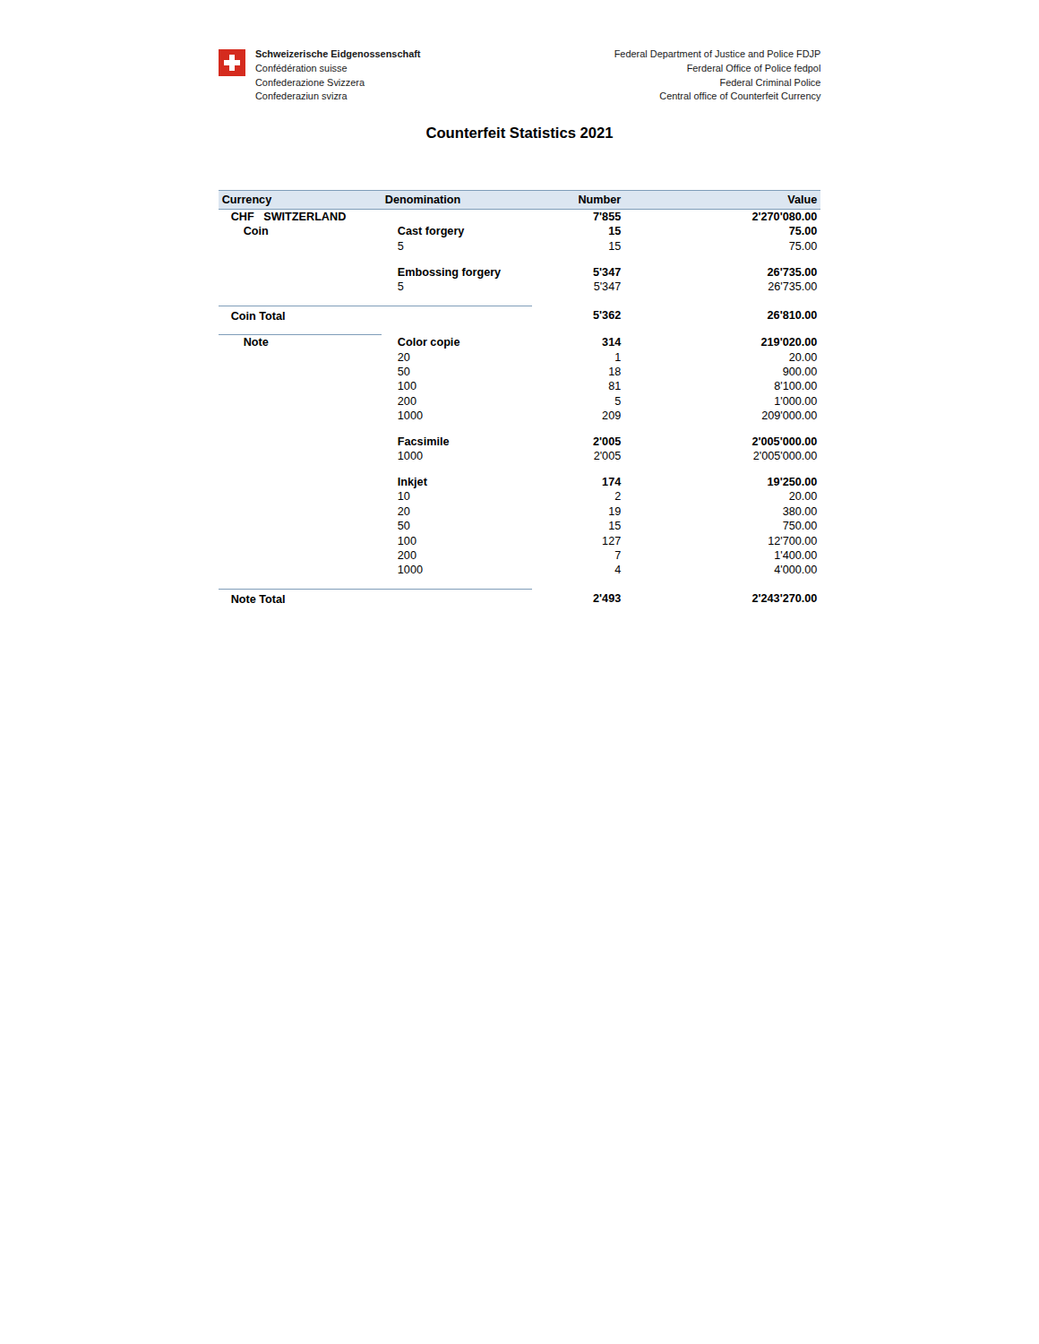Schweizerische Eidgenossenschaft
Confédération suisse
Confederazione Svizzera
Confederaziun svizra
Federal Department of Justice and Police FDJP
Ferderal Office of Police fedpol
Federal Criminal Police
Central office of Counterfeit Currency
Counterfeit Statistics 2021
| Currency | Denomination | Number | Value |
| --- | --- | --- | --- |
| CHF SWITZERLAND | | 7'855 | 2'270'080.00 |
| Coin | Cast forgery | 15 | 75.00 |
| | 5 | 15 | 75.00 |
| | Embossing forgery | 5'347 | 26'735.00 |
| | 5 | 5'347 | 26'735.00 |
| Coin Total | | 5'362 | 26'810.00 |
| Note | Color copie | 314 | 219'020.00 |
| | 20 | 1 | 20.00 |
| | 50 | 18 | 900.00 |
| | 100 | 81 | 8'100.00 |
| | 200 | 5 | 1'000.00 |
| | 1000 | 209 | 209'000.00 |
| | Facsimile | 2'005 | 2'005'000.00 |
| | 1000 | 2'005 | 2'005'000.00 |
| | Inkjet | 174 | 19'250.00 |
| | 10 | 2 | 20.00 |
| | 20 | 19 | 380.00 |
| | 50 | 15 | 750.00 |
| | 100 | 127 | 12'700.00 |
| | 200 | 7 | 1'400.00 |
| | 1000 | 4 | 4'000.00 |
| Note Total | | 2'493 | 2'243'270.00 |